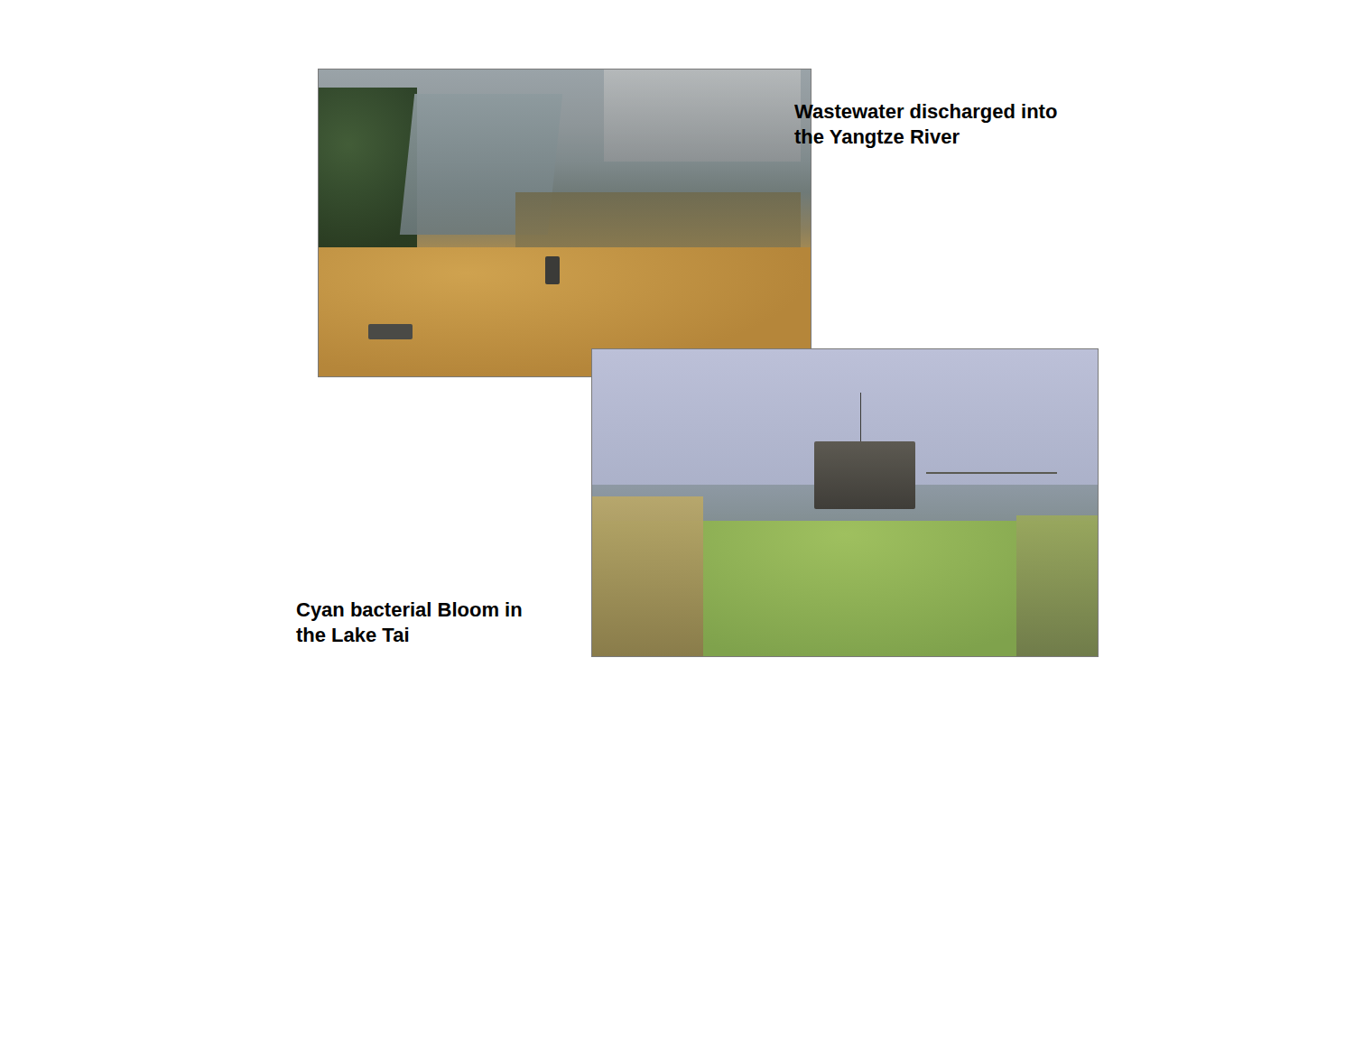Wastewater discharged into the Yangtze River
Cyan bacterial Bloom in the Lake Tai